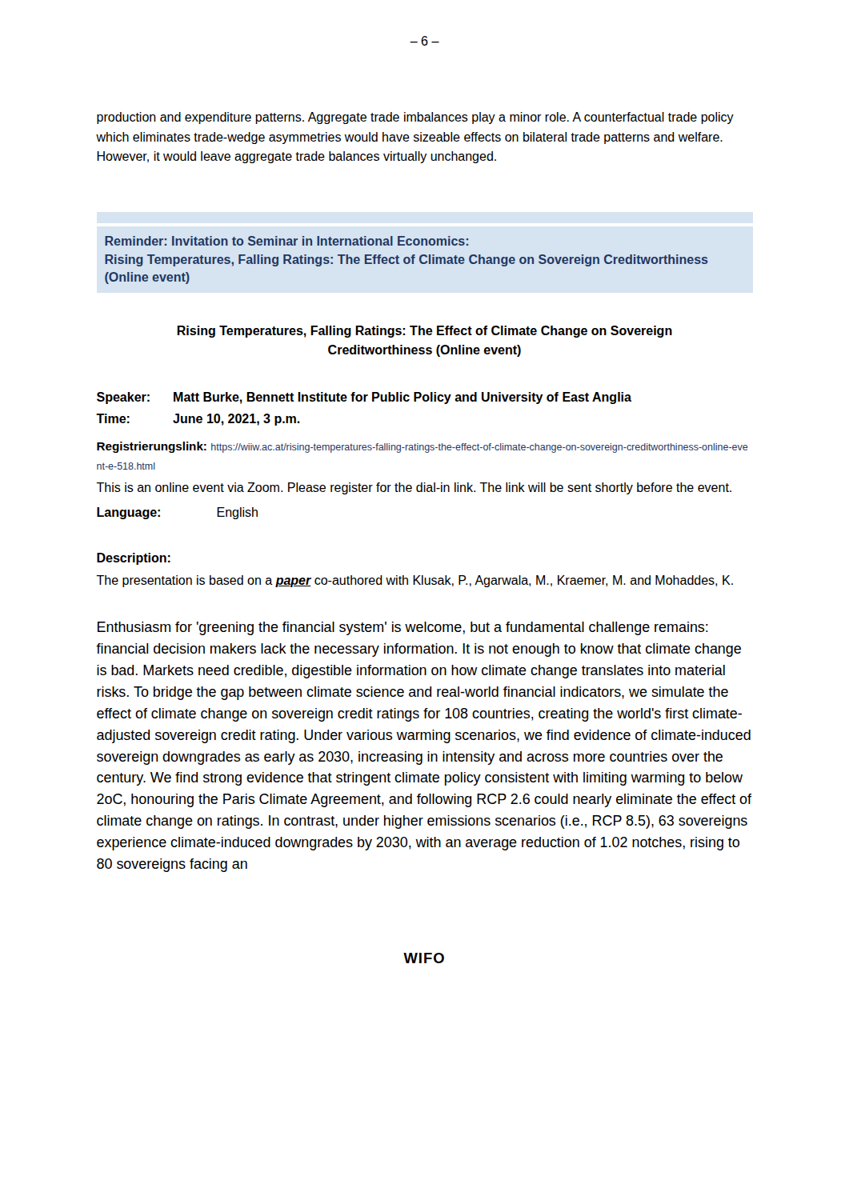– 6 –
production and expenditure patterns. Aggregate trade imbalances play a minor role. A counterfactual trade policy which eliminates trade-wedge asymmetries would have sizeable effects on bilateral trade patterns and welfare. However, it would leave aggregate trade balances virtually unchanged.
Reminder: Invitation to Seminar in International Economics:
Rising Temperatures, Falling Ratings: The Effect of Climate Change on Sovereign Creditworthiness (Online event)
Rising Temperatures, Falling Ratings: The Effect of Climate Change on Sovereign Creditworthiness (Online event)
| Speaker: | Matt Burke, Bennett Institute for Public Policy and University of East Anglia |
| Time: | June 10, 2021, 3 p.m. |
Registrierungslink: https://wiiw.ac.at/rising-temperatures-falling-ratings-the-effect-of-climate-change-on-sovereign-creditworthiness-online-event-e-518.html
This is an online event via Zoom. Please register for the dial-in link. The link will be sent shortly before the event.
Language: English
Description:
The presentation is based on a paper co-authored with Klusak, P., Agarwala, M., Kraemer, M. and Mohaddes, K.
Enthusiasm for 'greening the financial system' is welcome, but a fundamental challenge remains: financial decision makers lack the necessary information. It is not enough to know that climate change is bad. Markets need credible, digestible information on how climate change translates into material risks. To bridge the gap between climate science and real-world financial indicators, we simulate the effect of climate change on sovereign credit ratings for 108 countries, creating the world's first climate-adjusted sovereign credit rating. Under various warming scenarios, we find evidence of climate-induced sovereign downgrades as early as 2030, increasing in intensity and across more countries over the century. We find strong evidence that stringent climate policy consistent with limiting warming to below 2oC, honouring the Paris Climate Agreement, and following RCP 2.6 could nearly eliminate the effect of climate change on ratings. In contrast, under higher emissions scenarios (i.e., RCP 8.5), 63 sovereigns experience climate-induced downgrades by 2030, with an average reduction of 1.02 notches, rising to 80 sovereigns facing an
WIFO